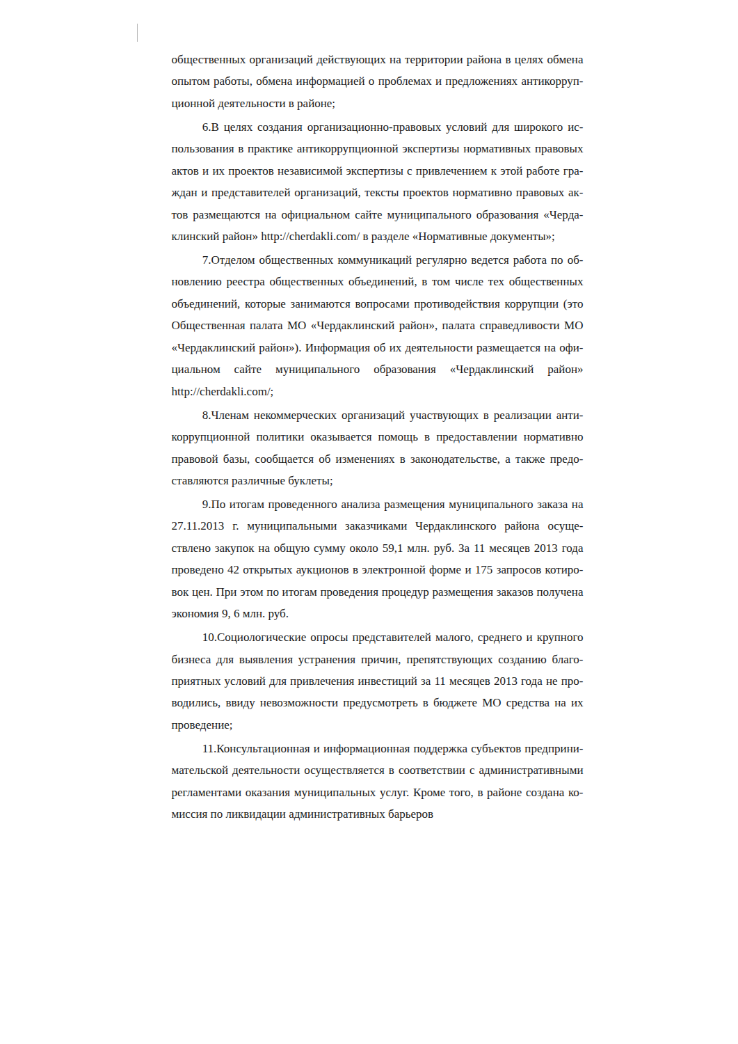общественных организаций действующих на территории района в целях обмена опытом работы, обмена информацией о проблемах и предложениях антикоррупционной деятельности в районе;
6.В целях создания организационно-правовых условий для широкого использования в практике антикоррупционной экспертизы нормативных правовых актов и их проектов независимой экспертизы с привлечением к этой работе граждан и представителей организаций, тексты проектов нормативно правовых актов размещаются на официальном сайте муниципального образования «Чердаклинский район» http://cherdakli.com/ в разделе «Нормативные документы»;
7.Отделом общественных коммуникаций регулярно ведется работа по обновлению реестра общественных объединений, в том числе тех общественных объединений, которые занимаются вопросами противодействия коррупции (это Общественная палата МО «Чердаклинский район», палата справедливости МО «Чердаклинский район»). Информация об их деятельности размещается на официальном сайте муниципального образования «Чердаклинский район» http://cherdakli.com/;
8.Членам некоммерческих организаций участвующих в реализации антикоррупционной политики оказывается помощь в предоставлении нормативно правовой базы, сообщается об изменениях в законодательстве, а также предоставляются различные буклеты;
9.По итогам проведенного анализа размещения муниципального заказа на 27.11.2013 г. муниципальными заказчиками Чердаклинского района осуществлено закупок на общую сумму около 59,1 млн. руб. За 11 месяцев 2013 года проведено 42 открытых аукционов в электронной форме и 175 запросов котировок цен. При этом по итогам проведения процедур размещения заказов получена экономия 9, 6 млн. руб.
10.Социологические опросы представителей малого, среднего и крупного бизнеса для выявления устранения причин, препятствующих созданию благоприятных условий для привлечения инвестиций за 11 месяцев 2013 года не проводились, ввиду невозможности предусмотреть в бюджете МО средства на их проведение;
11.Консультационная и информационная поддержка субъектов предпринимательской деятельности осуществляется в соответствии с административными регламентами оказания муниципальных услуг. Кроме того, в районе создана комиссия по ликвидации административных барьеров